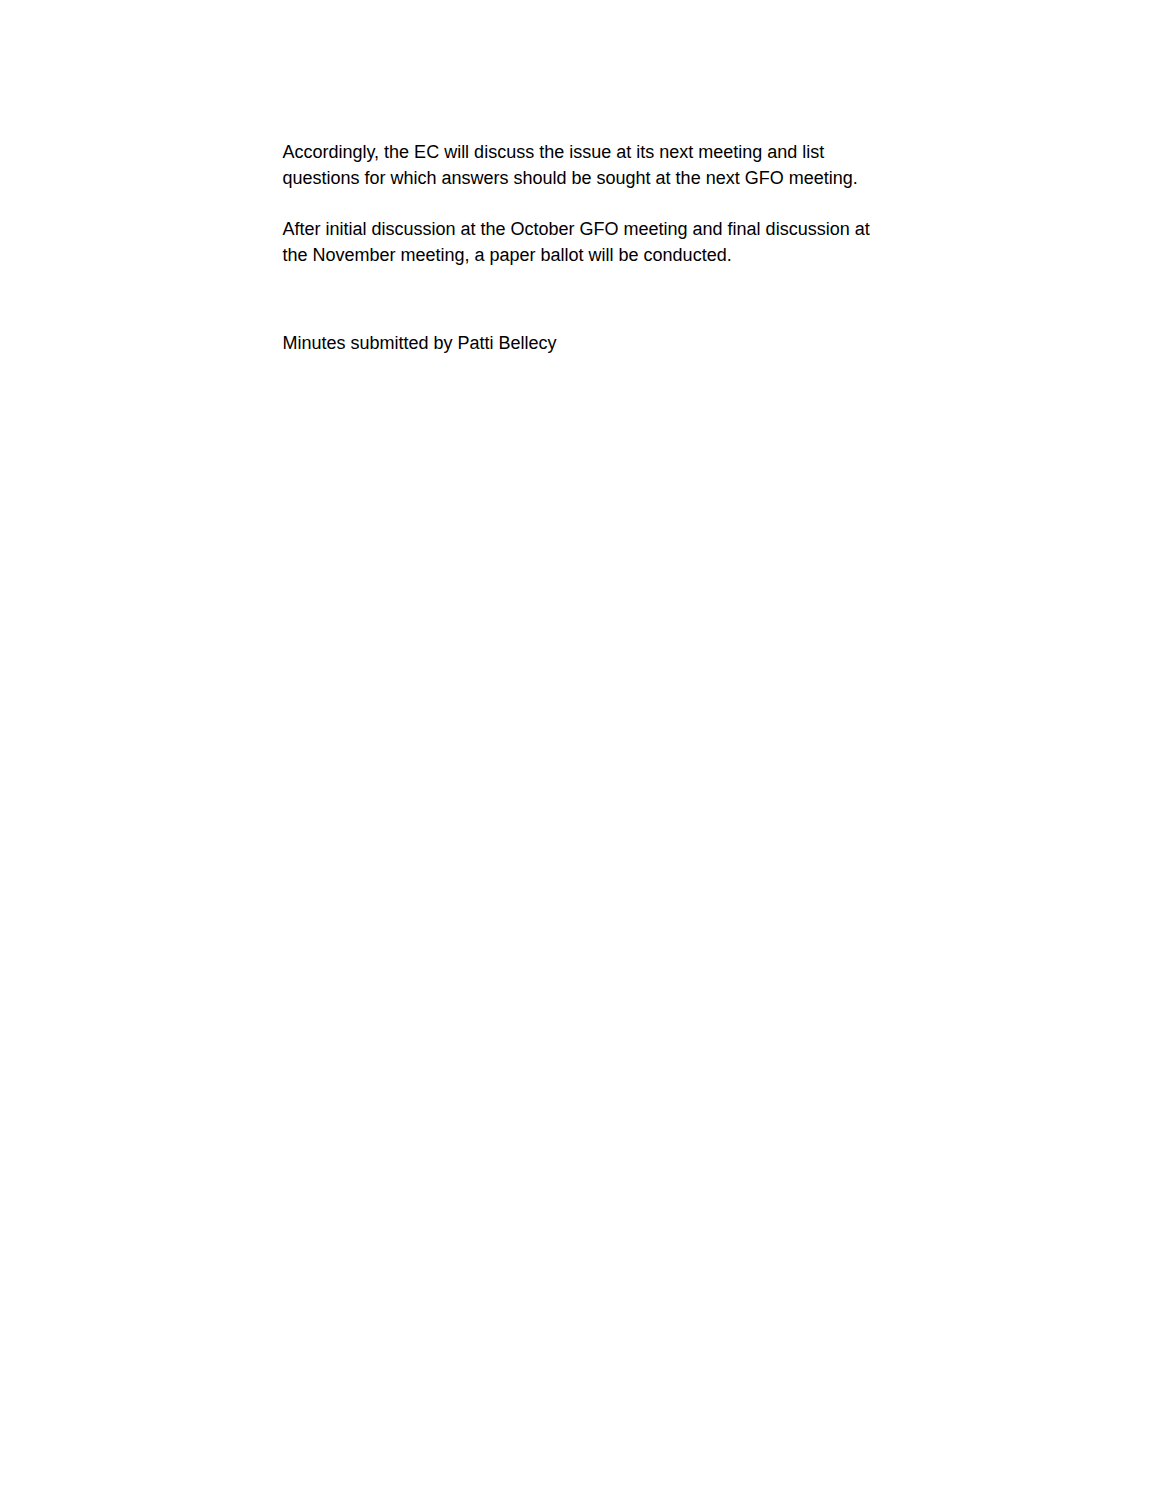Accordingly, the EC will discuss the issue at its next meeting and list questions for which answers should be sought at the next GFO meeting.
After initial discussion at the October GFO meeting and final discussion at the November meeting, a paper ballot will be conducted.
Minutes submitted by Patti Bellecy